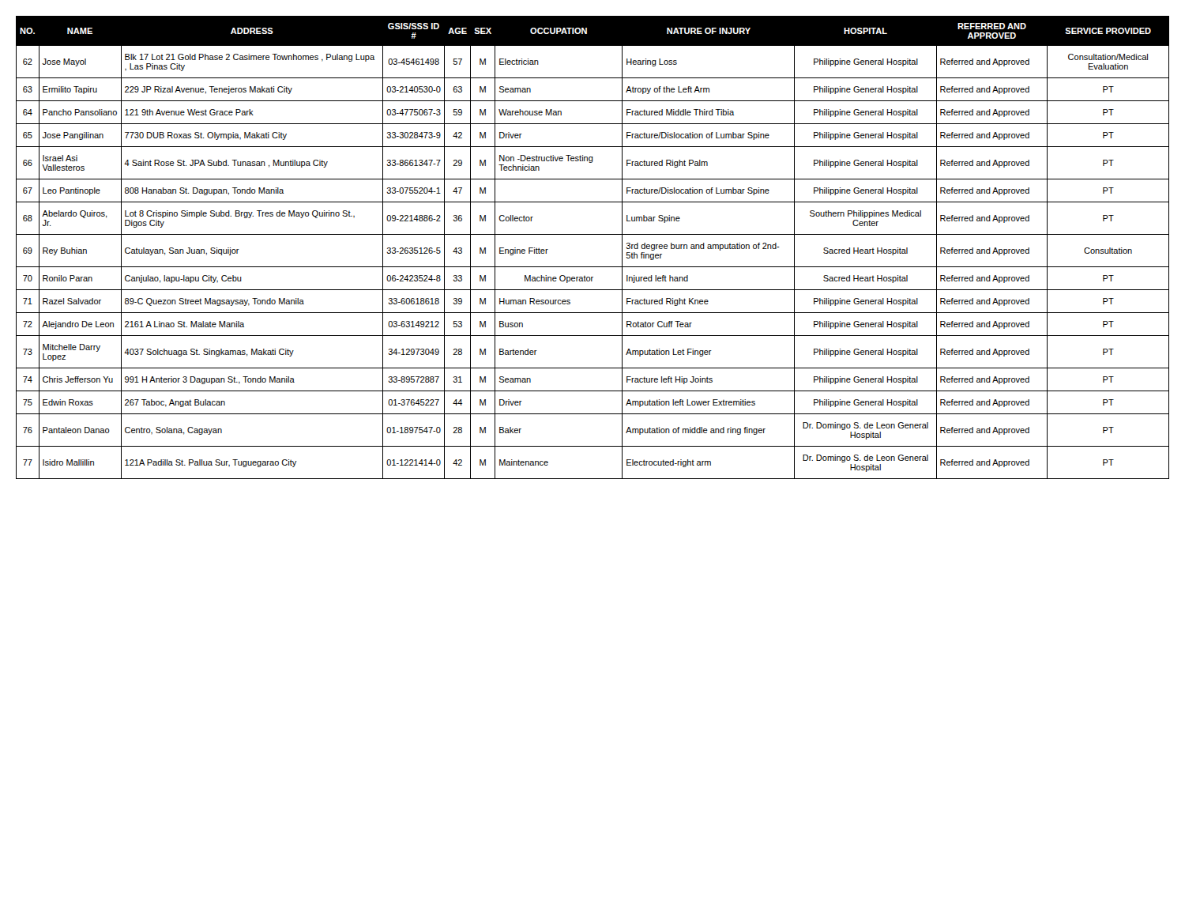| NO. | NAME | ADDRESS | GSIS/SSS ID # | AGE | SEX | OCCUPATION | NATURE OF INJURY | HOSPITAL | REFERRED AND APPROVED | SERVICE PROVIDED |
| --- | --- | --- | --- | --- | --- | --- | --- | --- | --- | --- |
| 62 | Jose Mayol | Blk 17 Lot 21 Gold Phase 2 Casimere Townhomes , Pulang Lupa , Las Pinas City | 03-45461498 | 57 | M | Electrician | Hearing Loss | Philippine General Hospital | Referred and Approved | Consultation/Medical Evaluation |
| 63 | Ermilito Tapiru | 229 JP Rizal Avenue, Tenejeros Makati City | 03-2140530-0 | 63 | M | Seaman | Atropy of the Left Arm | Philippine General Hospital | Referred and Approved | PT |
| 64 | Pancho Pansoliano | 121 9th Avenue West Grace Park | 03-4775067-3 | 59 | M | Warehouse Man | Fractured Middle Third Tibia | Philippine General Hospital | Referred and Approved | PT |
| 65 | Jose Pangilinan | 7730 DUB Roxas St. Olympia, Makati City | 33-3028473-9 | 42 | M | Driver | Fracture/Dislocation of Lumbar Spine | Philippine General Hospital | Referred and Approved | PT |
| 66 | Israel Asi Vallesteros | 4 Saint Rose St. JPA Subd. Tunasan , Muntilupa City | 33-8661347-7 | 29 | M | Non -Destructive Testing Technician | Fractured Right Palm | Philippine General Hospital | Referred and Approved | PT |
| 67 | Leo Pantinople | 808 Hanaban St. Dagupan, Tondo Manila | 33-0755204-1 | 47 | M | | Fracture/Dislocation of Lumbar Spine | Philippine General Hospital | Referred and Approved | PT |
| 68 | Abelardo Quiros, Jr. | Lot 8 Crispino Simple Subd. Brgy. Tres de Mayo Quirino St., Digos City | 09-2214886-2 | 36 | M | Collector | Lumbar Spine | Southern Philippines Medical Center | Referred and Approved | PT |
| 69 | Rey Buhian | Catulayan, San Juan, Siquijor | 33-2635126-5 | 43 | M | Engine Fitter | 3rd degree burn and amputation of 2nd-5th finger | Sacred Heart Hospital | Referred and Approved | Consultation |
| 70 | Ronilo Paran | Canjulao, lapu-lapu City, Cebu | 06-2423524-8 | 33 | M | Machine Operator | Injured left hand | Sacred Heart Hospital | Referred and Approved | PT |
| 71 | Razel Salvador | 89-C Quezon Street Magsaysay, Tondo Manila | 33-60618618 | 39 | M | Human Resources | Fractured Right Knee | Philippine General Hospital | Referred and Approved | PT |
| 72 | Alejandro De Leon | 2161 A Linao St. Malate Manila | 03-63149212 | 53 | M | Buson | Rotator Cuff Tear | Philippine General Hospital | Referred and Approved | PT |
| 73 | Mitchelle Darry Lopez | 4037 Solchuaga St. Singkamas, Makati City | 34-12973049 | 28 | M | Bartender | Amputation Let Finger | Philippine General Hospital | Referred and Approved | PT |
| 74 | Chris Jefferson Yu | 991 H Anterior 3 Dagupan St., Tondo Manila | 33-89572887 | 31 | M | Seaman | Fracture left Hip Joints | Philippine General Hospital | Referred and Approved | PT |
| 75 | Edwin Roxas | 267 Taboc, Angat Bulacan | 01-37645227 | 44 | M | Driver | Amputation left Lower Extremities | Philippine General Hospital | Referred and Approved | PT |
| 76 | Pantaleon Danao | Centro, Solana, Cagayan | 01-1897547-0 | 28 | M | Baker | Amputation of middle and ring finger | Dr. Domingo S. de Leon General Hospital | Referred and Approved | PT |
| 77 | Isidro Mallillin | 121A Padilla St. Pallua Sur, Tuguegarao City | 01-1221414-0 | 42 | M | Maintenance | Electrocuted-right arm | Dr. Domingo S. de Leon General Hospital | Referred and Approved | PT |